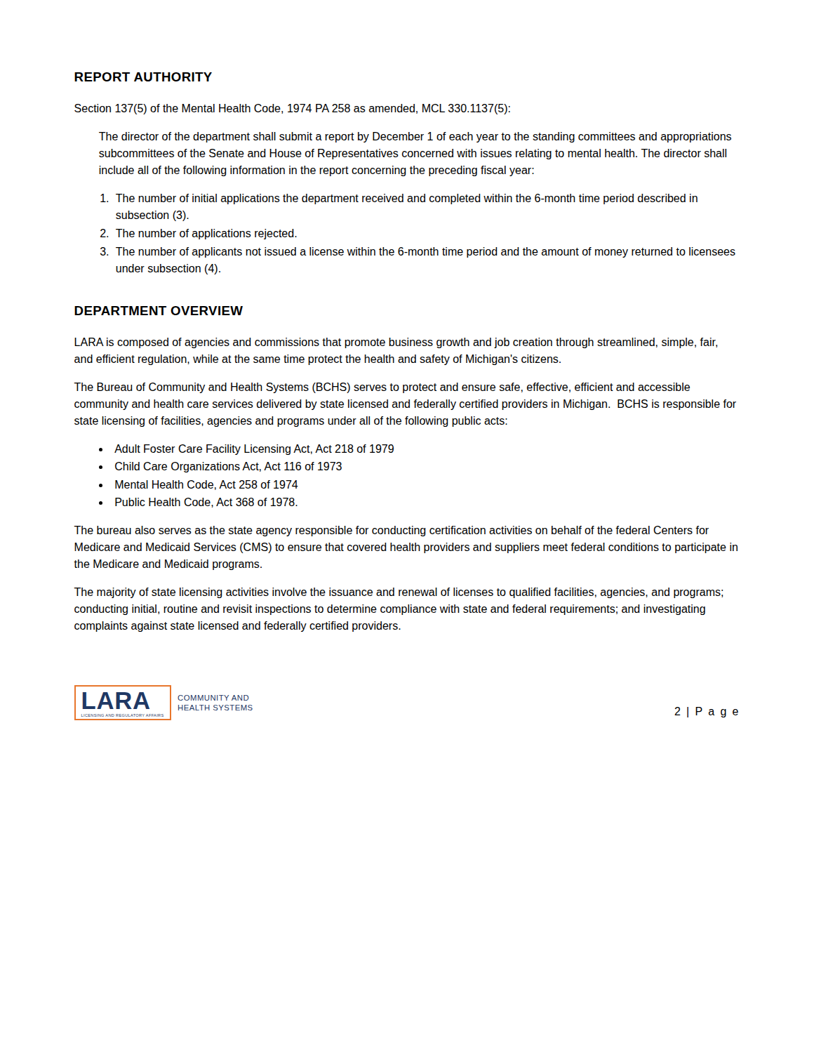REPORT AUTHORITY
Section 137(5) of the Mental Health Code, 1974 PA 258 as amended, MCL 330.1137(5):
The director of the department shall submit a report by December 1 of each year to the standing committees and appropriations subcommittees of the Senate and House of Representatives concerned with issues relating to mental health. The director shall include all of the following information in the report concerning the preceding fiscal year:
The number of initial applications the department received and completed within the 6-month time period described in subsection (3).
The number of applications rejected.
The number of applicants not issued a license within the 6-month time period and the amount of money returned to licensees under subsection (4).
DEPARTMENT OVERVIEW
LARA is composed of agencies and commissions that promote business growth and job creation through streamlined, simple, fair, and efficient regulation, while at the same time protect the health and safety of Michigan's citizens.
The Bureau of Community and Health Systems (BCHS) serves to protect and ensure safe, effective, efficient and accessible community and health care services delivered by state licensed and federally certified providers in Michigan. BCHS is responsible for state licensing of facilities, agencies and programs under all of the following public acts:
Adult Foster Care Facility Licensing Act, Act 218 of 1979
Child Care Organizations Act, Act 116 of 1973
Mental Health Code, Act 258 of 1974
Public Health Code, Act 368 of 1978.
The bureau also serves as the state agency responsible for conducting certification activities on behalf of the federal Centers for Medicare and Medicaid Services (CMS) to ensure that covered health providers and suppliers meet federal conditions to participate in the Medicare and Medicaid programs.
The majority of state licensing activities involve the issuance and renewal of licenses to qualified facilities, agencies, and programs; conducting initial, routine and revisit inspections to determine compliance with state and federal requirements; and investigating complaints against state licensed and federally certified providers.
LARA LICENSING AND REGULATORY AFFAIRS COMMUNITY AND
HEALTH SYSTEMS
2 | P a g e